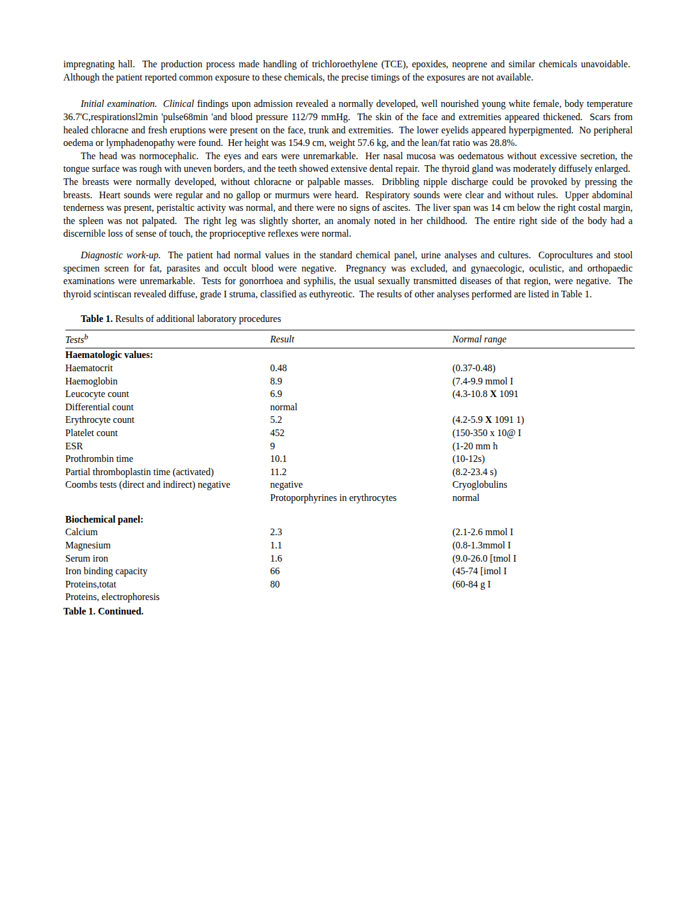impregnating hall. The production process made handling of trichloroethylene (TCE), epoxides, neoprene and similar chemicals unavoidable. Although the patient reported common exposure to these chemicals, the precise timings of the exposures are not available.
Initial examination. Clinical findings upon admission revealed a normally developed, well nourished young white female, body temperature 36.7'C,respirationsl2min 'pulse68min 'and blood pressure 112/79 mmHg. The skin of the face and extremities appeared thickened. Scars from healed chloracne and fresh eruptions were present on the face, trunk and extremities. The lower eyelids appeared hyperpigmented. No peripheral oedema or lymphadenopathy were found. Her height was 154.9 cm, weight 57.6 kg, and the lean/fat ratio was 28.8%.
The head was normocephalic. The eyes and ears were unremarkable. Her nasal mucosa was oedematous without excessive secretion, the tongue surface was rough with uneven borders, and the teeth showed extensive dental repair. The thyroid gland was moderately diffusely enlarged. The breasts were normally developed, without chloracne or palpable masses. Dribbling nipple discharge could be provoked by pressing the breasts. Heart sounds were regular and no gallop or murmurs were heard. Respiratory sounds were clear and without rules. Upper abdominal tenderness was present, peristaltic activity was normal, and there were no signs of ascites. The liver span was 14 cm below the right costal margin, the spleen was not palpated. The right leg was slightly shorter, an anomaly noted in her childhood. The entire right side of the body had a discernible loss of sense of touch, the proprioceptive reflexes were normal.
Diagnostic work-up. The patient had normal values in the standard chemical panel, urine analyses and cultures. Coprocultures and stool specimen screen for fat, parasites and occult blood were negative. Pregnancy was excluded, and gynaecologic, oculistic, and orthopaedic examinations were unremarkable. Tests for gonorrhoea and syphilis, the usual sexually transmitted diseases of that region, were negative. The thyroid scintiscan revealed diffuse, grade I struma, classified as euthyreotic. The results of other analyses performed are listed in Table 1.
Table 1. Results of additional laboratory procedures
| Tests b | Result | Normal range |
| --- | --- | --- |
| Haematologic values: | | |
| Haematocrit | 0.48 | (0.37-0.48) |
| Haemoglobin | 8.9 | (7.4-9.9 mmol I |
| Leucocyte count | 6.9 | (4.3-10.8 X 1091 |
| Differential count | normal | |
| Erythrocyte count | 5.2 | (4.2-5.9 X 1091 1) |
| Platelet count | 452 | (150-350 x 10@ I |
| ESR | 9 | (1-20 mm h |
| Prothrombin time | 10.1 | (10-12s) |
| Partial thromboplastin time (activated) | 11.2 | (8.2-23.4 s) |
| Coombs tests (direct and indirect) negative | negative Protoporphyrines in erythrocytes | Cryoglobulins normal |
| Biochemical panel: | | |
| Calcium | 2.3 | (2.1-2.6 mmol I |
| Magnesium | 1.1 | (0.8-1.3mmol I |
| Serum iron | 1.6 | (9.0-26.0 [tmol I |
| Iron binding capacity | 66 | (45-74 [imol I |
| Proteins,totat | 80 | (60-84 g I |
| Proteins, electrophoresis | | |
Table 1. Continued.